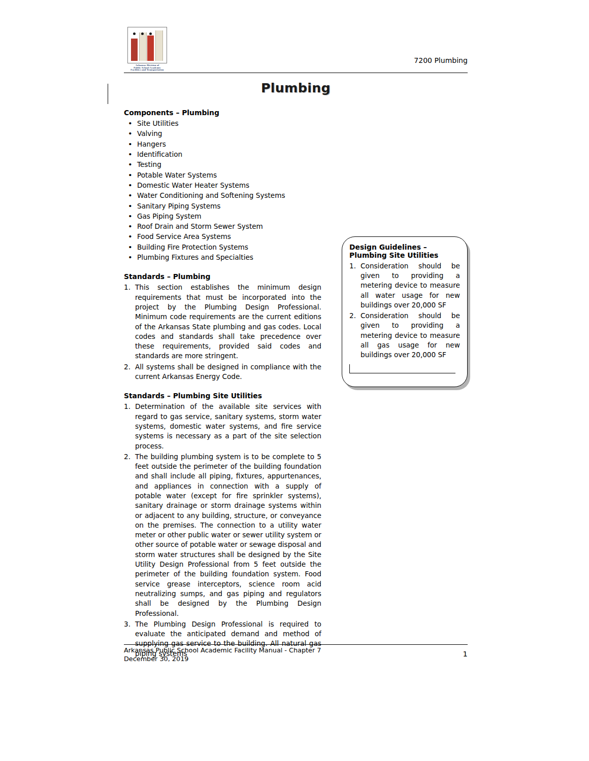Arkansas Division of
Public School Academic
Facilities and Transportation
7200 Plumbing
Plumbing
Components – Plumbing
Site Utilities
Valving
Hangers
Identification
Testing
Potable Water Systems
Domestic Water Heater Systems
Water Conditioning and Softening Systems
Sanitary Piping Systems
Gas Piping System
Roof Drain and Storm Sewer System
Food Service Area Systems
Building Fire Protection Systems
Plumbing Fixtures and Specialties
Standards – Plumbing
This section establishes the minimum design requirements that must be incorporated into the project by the Plumbing Design Professional. Minimum code requirements are the current editions of the Arkansas State plumbing and gas codes. Local codes and standards shall take precedence over these requirements, provided said codes and standards are more stringent.
All systems shall be designed in compliance with the current Arkansas Energy Code.
Standards – Plumbing Site Utilities
Determination of the available site services with regard to gas service, sanitary systems, storm water systems, domestic water systems, and fire service systems is necessary as a part of the site selection process.
The building plumbing system is to be complete to 5 feet outside the perimeter of the building foundation and shall include all piping, fixtures, appurtenances, and appliances in connection with a supply of potable water (except for fire sprinkler systems), sanitary drainage or storm drainage systems within or adjacent to any building, structure, or conveyance on the premises. The connection to a utility water meter or other public water or sewer utility system or other source of potable water or sewage disposal and storm water structures shall be designed by the Site Utility Design Professional from 5 feet outside the perimeter of the building foundation system. Food service grease interceptors, science room acid neutralizing sumps, and gas piping and regulators shall be designed by the Plumbing Design Professional.
The Plumbing Design Professional is required to evaluate the anticipated demand and method of supplying gas service to the building. All natural gas piping systems
Design Guidelines – Plumbing Site Utilities
Consideration should be given to providing a metering device to measure all water usage for new buildings over 20,000 SF
Consideration should be given to providing a metering device to measure all gas usage for new buildings over 20,000 SF
Arkansas Public School Academic Facility Manual - Chapter 7
December 30, 2019
1